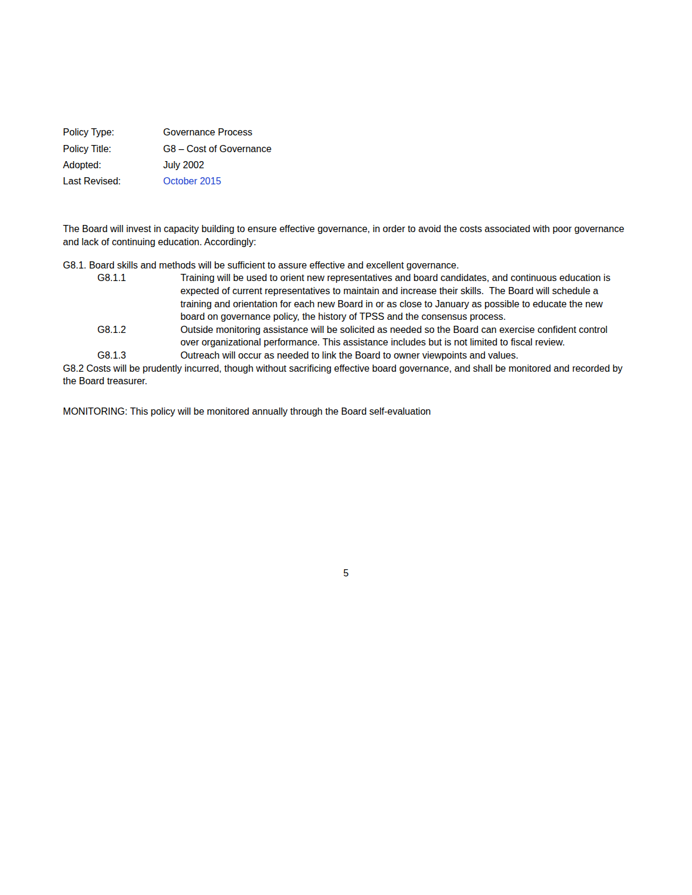| Policy Type: | Governance Process |
| Policy Title: | G8 – Cost of Governance |
| Adopted: | July 2002 |
| Last Revised: | October 2015 |
The Board will invest in capacity building to ensure effective governance, in order to avoid the costs associated with poor governance and lack of continuing education. Accordingly:
G8.1. Board skills and methods will be sufficient to assure effective and excellent governance.
| G8.1.1 | Training will be used to orient new representatives and board candidates, and continuous education is expected of current representatives to maintain and increase their skills. The Board will schedule a training and orientation for each new Board in or as close to January as possible to educate the new board on governance policy, the history of TPSS and the consensus process. |
| G8.1.2 | Outside monitoring assistance will be solicited as needed so the Board can exercise confident control over organizational performance. This assistance includes but is not limited to fiscal review. |
| G8.1.3 | Outreach will occur as needed to link the Board to owner viewpoints and values. |
G8.2 Costs will be prudently incurred, though without sacrificing effective board governance, and shall be monitored and recorded by the Board treasurer.
MONITORING: This policy will be monitored annually through the Board self-evaluation
5